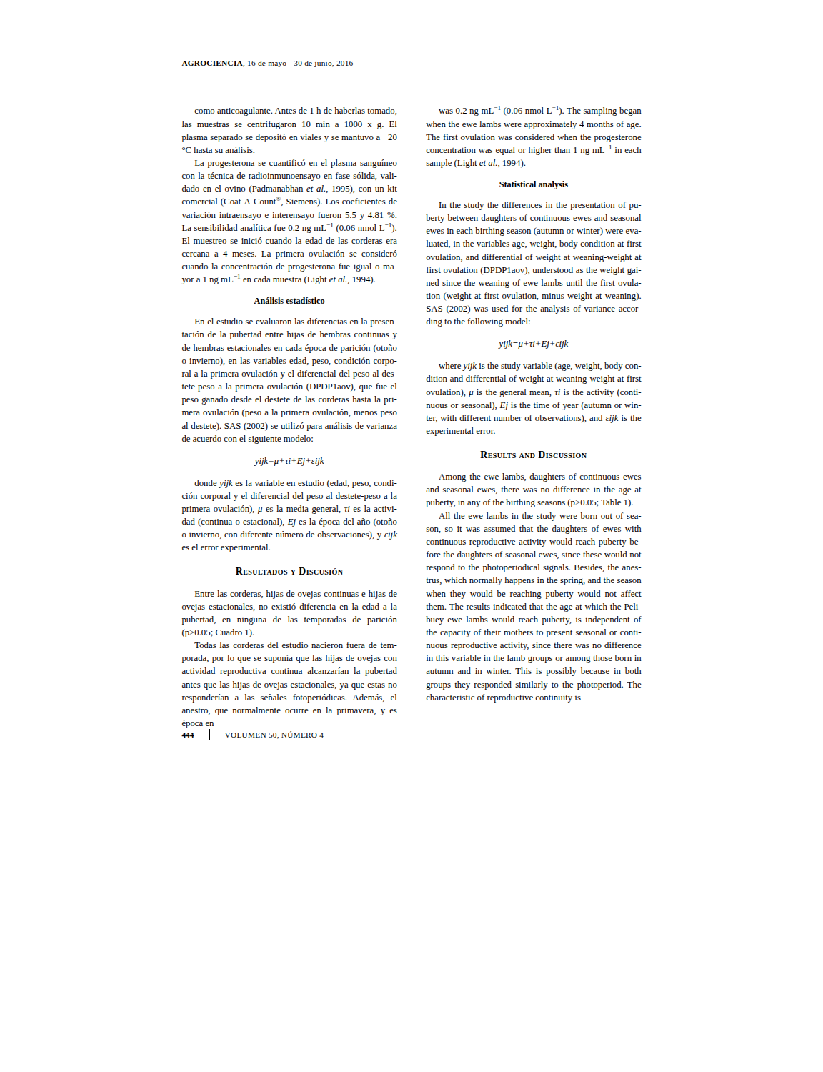AGROCIENCIA, 16 de mayo - 30 de junio, 2016
como anticoagulante. Antes de 1 h de haberlas tomado, las muestras se centrifugaron 10 min a 1000 x g. El plasma separado se depositó en viales y se mantuvo a −20 °C hasta su análisis.
La progesterona se cuantificó en el plasma sanguíneo con la técnica de radioinmunoensayo en fase sólida, validado en el ovino (Padmanabhan et al., 1995), con un kit comercial (Coat-A-Count®, Siemens). Los coeficientes de variación intraensayo e interensayo fueron 5.5 y 4.81 %. La sensibilidad analítica fue 0.2 ng mL−1 (0.06 nmol L−1). El muestreo se inició cuando la edad de las corderas era cercana a 4 meses. La primera ovulación se consideró cuando la concentración de progesterona fue igual o mayor a 1 ng mL−1 en cada muestra (Light et al., 1994).
Análisis estadístico
En el estudio se evaluaron las diferencias en la presentación de la pubertad entre hijas de hembras continuas y de hembras estacionales en cada época de parición (otoño o invierno), en las variables edad, peso, condición corporal a la primera ovulación y el diferencial del peso al destete-peso a la primera ovulación (DPDP1aov), que fue el peso ganado desde el destete de las corderas hasta la primera ovulación (peso a la primera ovulación, menos peso al destete). SAS (2002) se utilizó para análisis de varianza de acuerdo con el siguiente modelo:
yijk=μ+τi+Ej+εijk
donde yijk es la variable en estudio (edad, peso, condición corporal y el diferencial del peso al destete-peso a la primera ovulación), μ es la media general, τi es la actividad (continua o estacional), Ej es la época del año (otoño o invierno, con diferente número de observaciones), y εijk es el error experimental.
Resultados y Discusión
Entre las corderas, hijas de ovejas continuas e hijas de ovejas estacionales, no existió diferencia en la edad a la pubertad, en ninguna de las temporadas de parición (p>0.05; Cuadro 1).
Todas las corderas del estudio nacieron fuera de temporada, por lo que se suponía que las hijas de ovejas con actividad reproductiva continua alcanzarían la pubertad antes que las hijas de ovejas estacionales, ya que estas no responderían a las señales fotoperiódicas. Además, el anestro, que normalmente ocurre en la primavera, y es época en
was 0.2 ng mL−1 (0.06 nmol L−1). The sampling began when the ewe lambs were approximately 4 months of age. The first ovulation was considered when the progesterone concentration was equal or higher than 1 ng mL−1 in each sample (Light et al., 1994).
Statistical analysis
In the study the differences in the presentation of puberty between daughters of continuous ewes and seasonal ewes in each birthing season (autumn or winter) were evaluated, in the variables age, weight, body condition at first ovulation, and differential of weight at weaning-weight at first ovulation (DPDP1aov), understood as the weight gained since the weaning of ewe lambs until the first ovulation (weight at first ovulation, minus weight at weaning). SAS (2002) was used for the analysis of variance according to the following model:
yijk=μ+τi+Ej+εijk
where yijk is the study variable (age, weight, body condition and differential of weight at weaning-weight at first ovulation), μ is the general mean, τi is the activity (continuous or seasonal), Ej is the time of year (autumn or winter, with different number of observations), and εijk is the experimental error.
Results and Discussion
Among the ewe lambs, daughters of continuous ewes and seasonal ewes, there was no difference in the age at puberty, in any of the birthing seasons (p>0.05; Table 1).
All the ewe lambs in the study were born out of season, so it was assumed that the daughters of ewes with continuous reproductive activity would reach puberty before the daughters of seasonal ewes, since these would not respond to the photoperiodical signals. Besides, the anestrus, which normally happens in the spring, and the season when they would be reaching puberty would not affect them. The results indicated that the age at which the Pelibuey ewe lambs would reach puberty, is independent of the capacity of their mothers to present seasonal or continuous reproductive activity, since there was no difference in this variable in the lamb groups or among those born in autumn and in winter. This is possibly because in both groups they responded similarly to the photoperiod. The characteristic of reproductive continuity is
444 VOLUMEN 50, NÚMERO 4